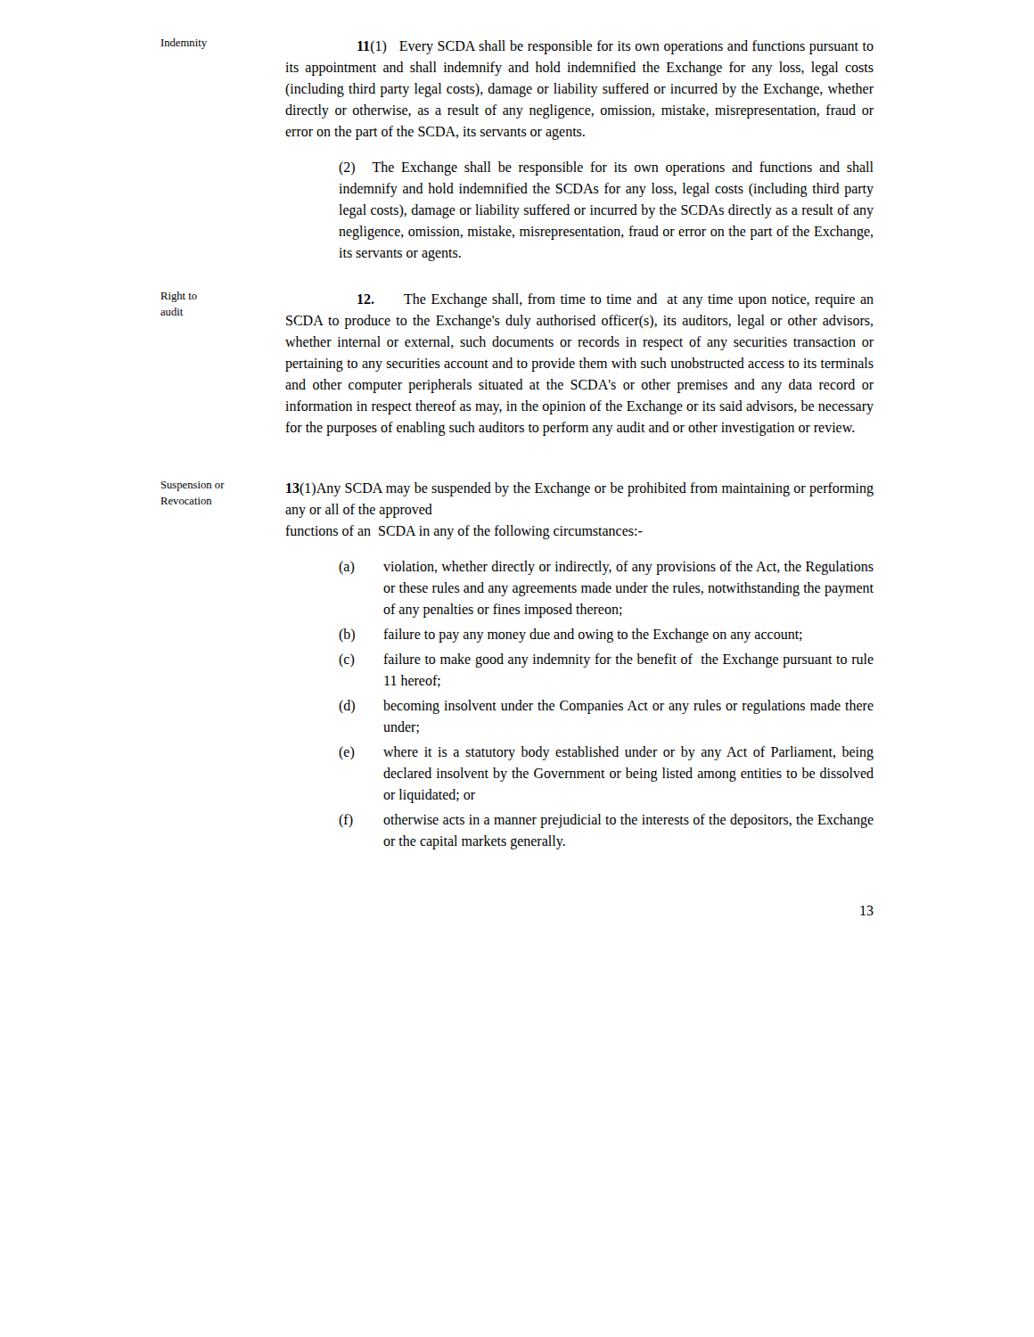Indemnity
11(1) Every SCDA shall be responsible for its own operations and functions pursuant to its appointment and shall indemnify and hold indemnified the Exchange for any loss, legal costs (including third party legal costs), damage or liability suffered or incurred by the Exchange, whether directly or otherwise, as a result of any negligence, omission, mistake, misrepresentation, fraud or error on the part of the SCDA, its servants or agents.
(2) The Exchange shall be responsible for its own operations and functions and shall indemnify and hold indemnified the SCDAs for any loss, legal costs (including third party legal costs), damage or liability suffered or incurred by the SCDAs directly as a result of any negligence, omission, mistake, misrepresentation, fraud or error on the part of the Exchange, its servants or agents.
Right to
audit
12. The Exchange shall, from time to time and at any time upon notice, require an SCDA to produce to the Exchange's duly authorised officer(s), its auditors, legal or other advisors, whether internal or external, such documents or records in respect of any securities transaction or pertaining to any securities account and to provide them with such unobstructed access to its terminals and other computer peripherals situated at the SCDA's or other premises and any data record or information in respect thereof as may, in the opinion of the Exchange or its said advisors, be necessary for the purposes of enabling such auditors to perform any audit and or other investigation or review.
Suspension or
Revocation
13(1)Any SCDA may be suspended by the Exchange or be prohibited from maintaining or performing any or all of the approved
functions of an SCDA in any of the following circumstances:-
(a)
violation, whether directly or indirectly, of any provisions of the Act, the Regulations or these rules and any agreements made under the rules, notwithstanding the payment of any penalties or fines imposed thereon;
(b)
failure to pay any money due and owing to the Exchange on any account;
(c)
failure to make good any indemnity for the benefit of the Exchange pursuant to rule 11 hereof;
(d)
becoming insolvent under the Companies Act or any rules or regulations made there under;
(e)
where it is a statutory body established under or by any Act of Parliament, being declared insolvent by the Government or being listed among entities to be dissolved or liquidated; or
(f)
otherwise acts in a manner prejudicial to the interests of the depositors, the Exchange or the capital markets generally.
13